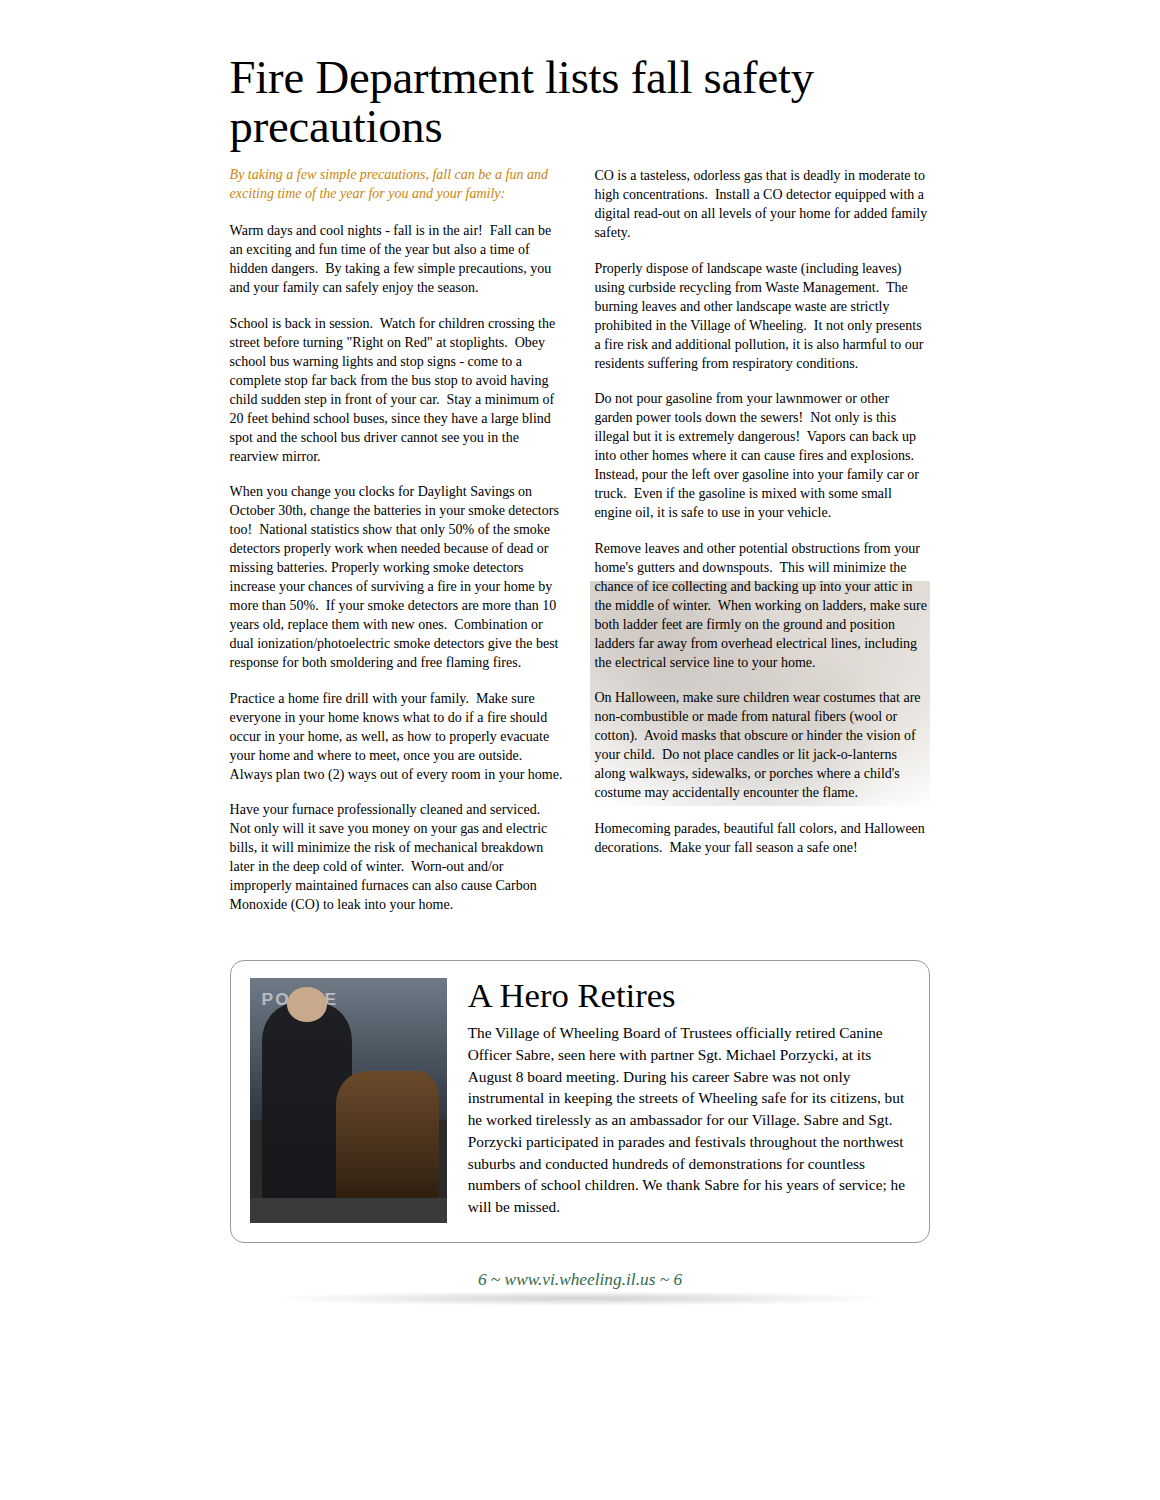Fire Department lists fall safety precautions
By taking a few simple precautions, fall can be a fun and exciting time of the year for you and your family:
Warm days and cool nights - fall is in the air! Fall can be an exciting and fun time of the year but also a time of hidden dangers. By taking a few simple precautions, you and your family can safely enjoy the season.
School is back in session. Watch for children crossing the street before turning "Right on Red" at stoplights. Obey school bus warning lights and stop signs - come to a complete stop far back from the bus stop to avoid having child sudden step in front of your car. Stay a minimum of 20 feet behind school buses, since they have a large blind spot and the school bus driver cannot see you in the rearview mirror.
When you change you clocks for Daylight Savings on October 30th, change the batteries in your smoke detectors too! National statistics show that only 50% of the smoke detectors properly work when needed because of dead or missing batteries. Properly working smoke detectors increase your chances of surviving a fire in your home by more than 50%. If your smoke detectors are more than 10 years old, replace them with new ones. Combination or dual ionization/photoelectric smoke detectors give the best response for both smoldering and free flaming fires.
Practice a home fire drill with your family. Make sure everyone in your home knows what to do if a fire should occur in your home, as well, as how to properly evacuate your home and where to meet, once you are outside. Always plan two (2) ways out of every room in your home.
Have your furnace professionally cleaned and serviced. Not only will it save you money on your gas and electric bills, it will minimize the risk of mechanical breakdown later in the deep cold of winter. Worn-out and/or improperly maintained furnaces can also cause Carbon Monoxide (CO) to leak into your home.
CO is a tasteless, odorless gas that is deadly in moderate to high concentrations. Install a CO detector equipped with a digital read-out on all levels of your home for added family safety.
Properly dispose of landscape waste (including leaves) using curbside recycling from Waste Management. The burning leaves and other landscape waste are strictly prohibited in the Village of Wheeling. It not only presents a fire risk and additional pollution, it is also harmful to our residents suffering from respiratory conditions.
Do not pour gasoline from your lawnmower or other garden power tools down the sewers! Not only is this illegal but it is extremely dangerous! Vapors can back up into other homes where it can cause fires and explosions. Instead, pour the left over gasoline into your family car or truck. Even if the gasoline is mixed with some small engine oil, it is safe to use in your vehicle.
Remove leaves and other potential obstructions from your home's gutters and downspouts. This will minimize the chance of ice collecting and backing up into your attic in the middle of winter. When working on ladders, make sure both ladder feet are firmly on the ground and position ladders far away from overhead electrical lines, including the electrical service line to your home.
On Halloween, make sure children wear costumes that are non-combustible or made from natural fibers (wool or cotton). Avoid masks that obscure or hinder the vision of your child. Do not place candles or lit jack-o-lanterns along walkways, sidewalks, or porches where a child's costume may accidentally encounter the flame.
Homecoming parades, beautiful fall colors, and Halloween decorations. Make your fall season a safe one!
A Hero Retires
The Village of Wheeling Board of Trustees officially retired Canine Officer Sabre, seen here with partner Sgt. Michael Porzycki, at its August 8 board meeting. During his career Sabre was not only instrumental in keeping the streets of Wheeling safe for its citizens, but he worked tirelessly as an ambassador for our Village. Sabre and Sgt. Porzycki participated in parades and festivals throughout the northwest suburbs and conducted hundreds of demonstrations for countless numbers of school children. We thank Sabre for his years of service; he will be missed.
6 ~ www.vi.wheeling.il.us ~ 6